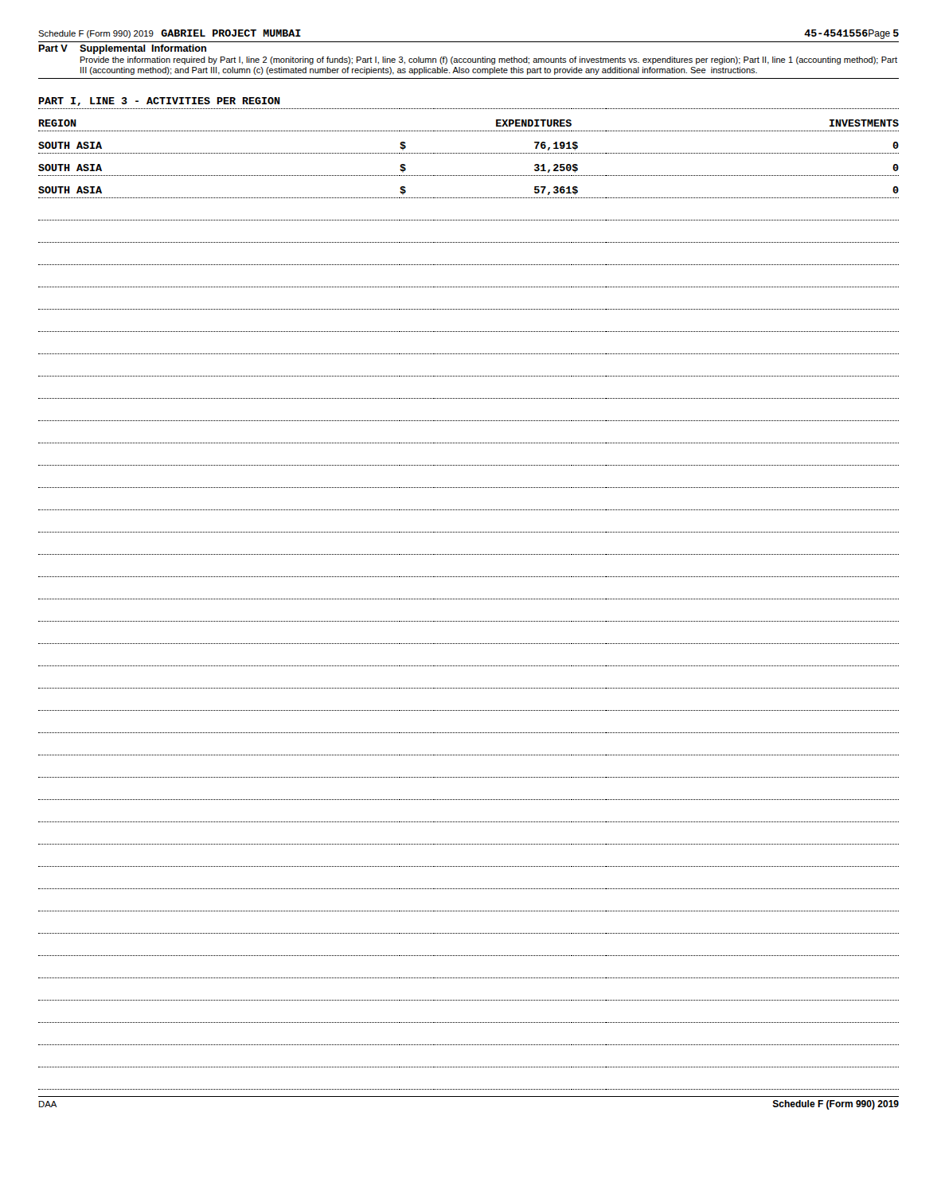Schedule F (Form 990) 2019 GABRIEL PROJECT MUMBAI
45-4541556
Page 5
Part V
Supplemental Information
Provide the information required by Part I, line 2 (monitoring of funds); Part I, line 3, column (f) (accounting method; amounts of investments vs. expenditures per region); Part II, line 1 (accounting method); Part III (accounting method); and Part III, column (c) (estimated number of recipients), as applicable. Also complete this part to provide any additional information. See instructions.
| PART I, LINE 3 - ACTIVITIES PER REGION | | | | |
| REGION | | EXPENDITURES | | INVESTMENTS |
| SOUTH ASIA | $ | 76,191 | $ | 0 |
| SOUTH ASIA | $ | 31,250 | $ | 0 |
| SOUTH ASIA | $ | 57,361 | $ | 0 |
DAA
Schedule F (Form 990) 2019